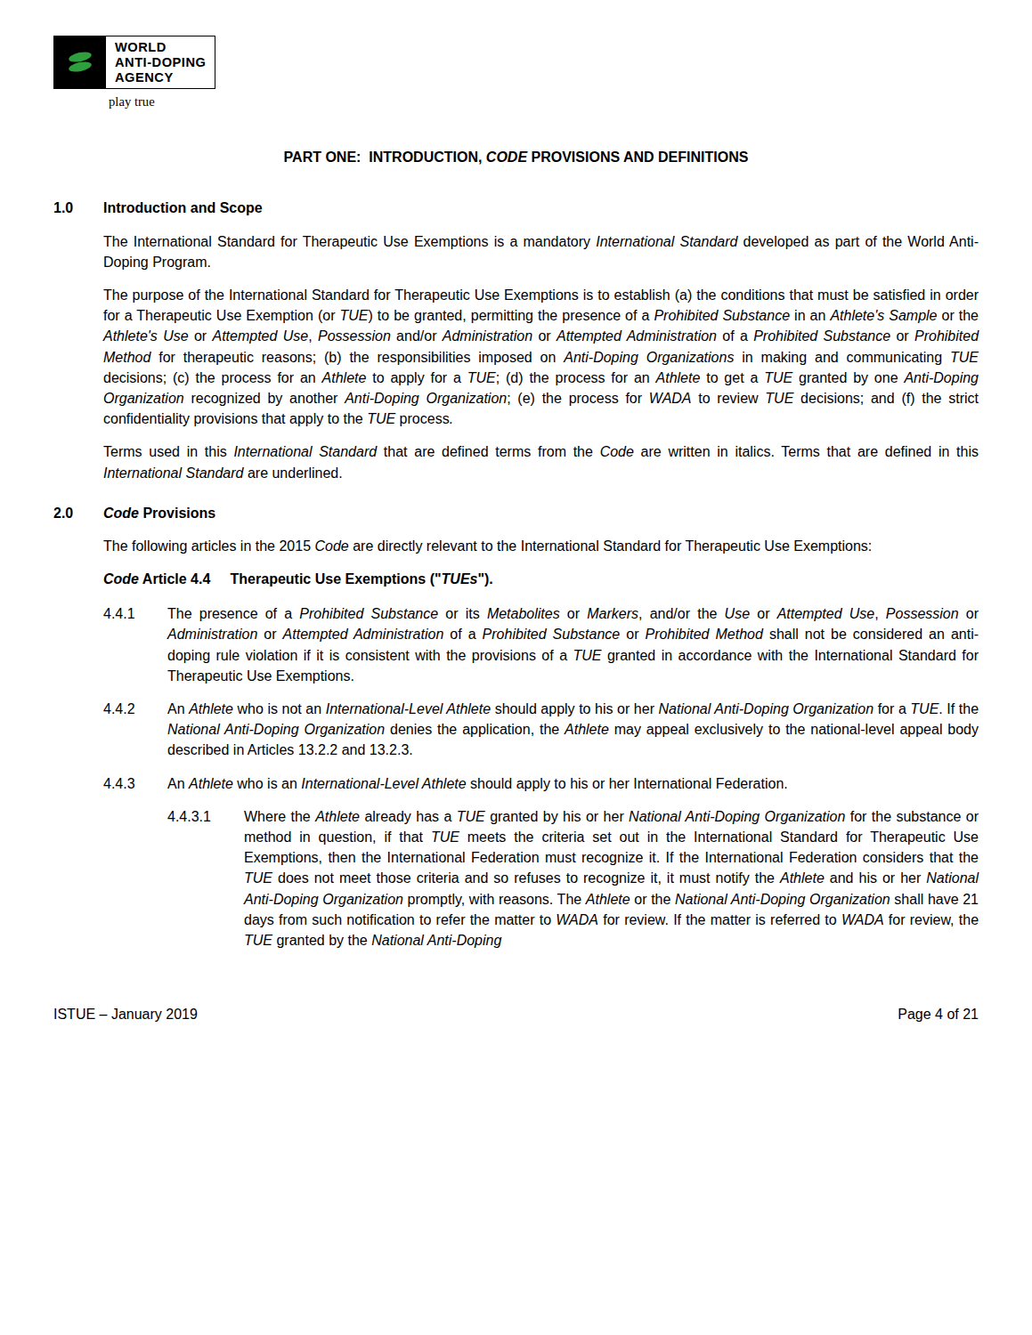WORLD
ANTI-DOPING
AGENCY
play true
PART ONE: INTRODUCTION, CODE PROVISIONS AND DEFINITIONS
1.0
Introduction and Scope
The International Standard for Therapeutic Use Exemptions is a mandatory International Standard developed as part of the World Anti-Doping Program.
The purpose of the International Standard for Therapeutic Use Exemptions is to establish (a) the conditions that must be satisfied in order for a Therapeutic Use Exemption (or TUE) to be granted, permitting the presence of a Prohibited Substance in an Athlete's Sample or the Athlete's Use or Attempted Use, Possession and/or Administration or Attempted Administration of a Prohibited Substance or Prohibited Method for therapeutic reasons; (b) the responsibilities imposed on Anti-Doping Organizations in making and communicating TUE decisions; (c) the process for an Athlete to apply for a TUE; (d) the process for an Athlete to get a TUE granted by one Anti-Doping Organization recognized by another Anti-Doping Organization; (e) the process for WADA to review TUE decisions; and (f) the strict confidentiality provisions that apply to the TUE process.
Terms used in this International Standard that are defined terms from the Code are written in italics. Terms that are defined in this International Standard are underlined.
2.0
Code Provisions
The following articles in the 2015 Code are directly relevant to the International Standard for Therapeutic Use Exemptions:
Code Article 4.4 Therapeutic Use Exemptions ("TUEs").
4.4.1
The presence of a Prohibited Substance or its Metabolites or Markers, and/or the Use or Attempted Use, Possession or Administration or Attempted Administration of a Prohibited Substance or Prohibited Method shall not be considered an anti-doping rule violation if it is consistent with the provisions of a TUE granted in accordance with the International Standard for Therapeutic Use Exemptions.
4.4.2
An Athlete who is not an International-Level Athlete should apply to his or her National Anti-Doping Organization for a TUE. If the National Anti-Doping Organization denies the application, the Athlete may appeal exclusively to the national-level appeal body described in Articles 13.2.2 and 13.2.3.
4.4.3
An Athlete who is an International-Level Athlete should apply to his or her International Federation.
4.4.3.1
Where the Athlete already has a TUE granted by his or her National Anti-Doping Organization for the substance or method in question, if that TUE meets the criteria set out in the International Standard for Therapeutic Use Exemptions, then the International Federation must recognize it. If the International Federation considers that the TUE does not meet those criteria and so refuses to recognize it, it must notify the Athlete and his or her National Anti-Doping Organization promptly, with reasons. The Athlete or the National Anti-Doping Organization shall have 21 days from such notification to refer the matter to WADA for review. If the matter is referred to WADA for review, the TUE granted by the National Anti-Doping
ISTUE – January 2019
Page 4 of 21